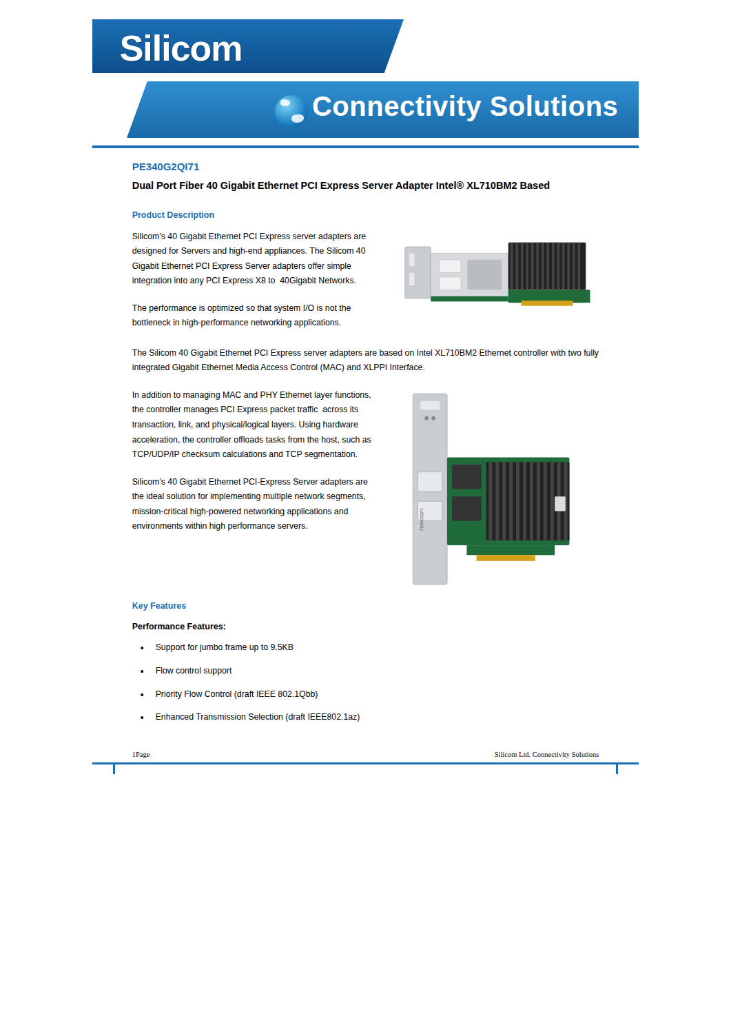Silicom
Connectivity Solutions
PE340G2QI71
Dual Port Fiber 40 Gigabit Ethernet PCI Express Server Adapter Intel® XL710BM2 Based
Product Description
Silicom’s 40 Gigabit Ethernet PCI Express server adapters are designed for Servers and high-end appliances. The Silicom 40 Gigabit Ethernet PCI Express Server adapters offer simple integration into any PCI Express X8 to 40Gigabit Networks.
The performance is optimized so that system I/O is not the bottleneck in high-performance networking applications.
The Silicom 40 Gigabit Ethernet PCI Express server adapters are based on Intel XL710BM2 Ethernet controller with two fully integrated Gigabit Ethernet Media Access Control (MAC) and XLPPI Interface.
In addition to managing MAC and PHY Ethernet layer functions, the controller manages PCI Express packet traffic across its transaction, link, and physical/logical layers. Using hardware acceleration, the controller offloads tasks from the host, such as TCP/UDP/IP checksum calculations and TCP segmentation.
Silicom’s 40 Gigabit Ethernet PCI-Express Server adapters are the ideal solution for implementing multiple network segments, mission-critical high-powered networking applications and environments within high performance servers.
Key Features
Performance Features:
Support for jumbo frame up to 9.5KB
Flow control support
Priority Flow Control (draft IEEE 802.1Qbb)
Enhanced Transmission Selection (draft IEEE802.1az)
1Page
Silicom Ltd. Connectivity Solutions